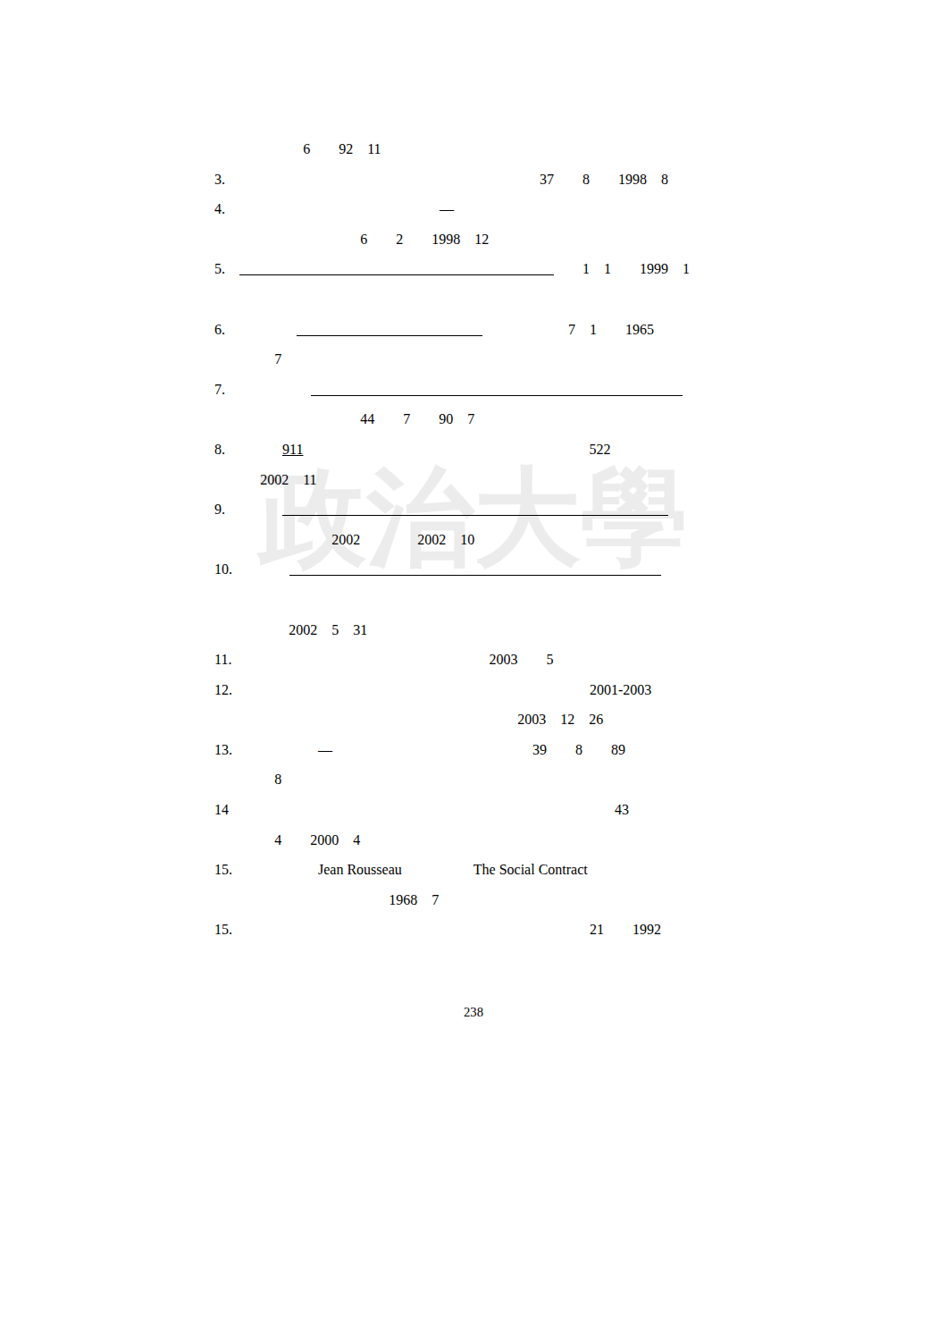政治大學
　　　6　　92　11　　　
3.　　　　　　　　　　　　　　　　　　　　　　37　　8　　1998　8　　
4.　　　　　　　　　　　　　　　—　　　　　　　　　　　　　　　　　　　
　　　　　　　6　　2　　1998　12　　
5.　　　　　　　　　　　　　　　　　　　　　　　　　1　1　　1999　1
　
6.　　　　　　　　　　　　　　　　　　　　　　　　7　1　　1965
　7　　
7.　　　　　　　　　　　　　　　　　　　　　　　　　　　　　　　　
　　　　　　　44　　7　　90　7　　
8.　　　　911　　　　　　　　　　　　　　　　　　　　522　　
2002　11　　
9.　　　　　　　　　　　　　　　　　　　　　　　　　　　　　　　
　　　　　2002　　　　2002　10　　
10.　　　　　　　　　　　　　　　　　　　　　　　　　　　　　　　
　
　　2002　5　31　　
11.　　　　　　　　　　　　　　　　　　2003　　5　　
12.　　　　　　　　　　　　　　　　　　　　　　　　　2001-2003
　　　　　　　　　　　　　　　　　　2003　12　26　　
13.　　　　　　—　　　　　　　　　　　　　　39　　8　　89
　8　　
14　　　　　　　　　　　　　　　　　　　　　　　　　　　43
　4　　2000　4　　
15.　　　　　　Jean Rousseau　　　　　The Social Contract　
　　　　　　　　　1968　7　　
15.　　　　　　　　　　　　　　　　　　　　　　　　　21　　1992
238